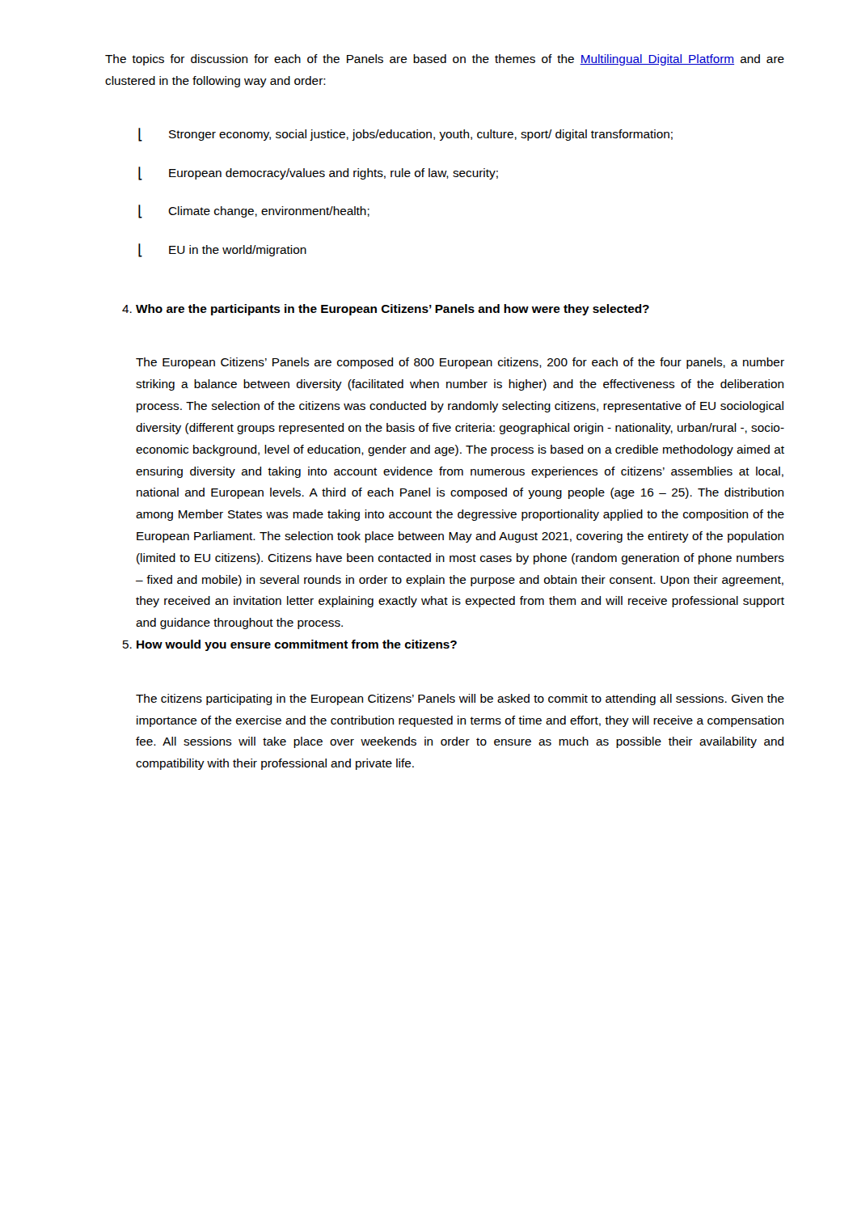The topics for discussion for each of the Panels are based on the themes of the Multilingual Digital Platform and are clustered in the following way and order:
Stronger economy, social justice, jobs/education, youth, culture, sport/ digital transformation;
European democracy/values and rights, rule of law, security;
Climate change, environment/health;
EU in the world/migration
Who are the participants in the European Citizens’ Panels and how were they selected?
The European Citizens’ Panels are composed of 800 European citizens, 200 for each of the four panels, a number striking a balance between diversity (facilitated when number is higher) and the effectiveness of the deliberation process. The selection of the citizens was conducted by randomly selecting citizens, representative of EU sociological diversity (different groups represented on the basis of five criteria: geographical origin - nationality, urban/rural -, socio-economic background, level of education, gender and age). The process is based on a credible methodology aimed at ensuring diversity and taking into account evidence from numerous experiences of citizens’ assemblies at local, national and European levels. A third of each Panel is composed of young people (age 16 – 25). The distribution among Member States was made taking into account the degressive proportionality applied to the composition of the European Parliament. The selection took place between May and August 2021, covering the entirety of the population (limited to EU citizens). Citizens have been contacted in most cases by phone (random generation of phone numbers – fixed and mobile) in several rounds in order to explain the purpose and obtain their consent. Upon their agreement, they received an invitation letter explaining exactly what is expected from them and will receive professional support and guidance throughout the process.
How would you ensure commitment from the citizens?
The citizens participating in the European Citizens’ Panels will be asked to commit to attending all sessions. Given the importance of the exercise and the contribution requested in terms of time and effort, they will receive a compensation fee. All sessions will take place over weekends in order to ensure as much as possible their availability and compatibility with their professional and private life.